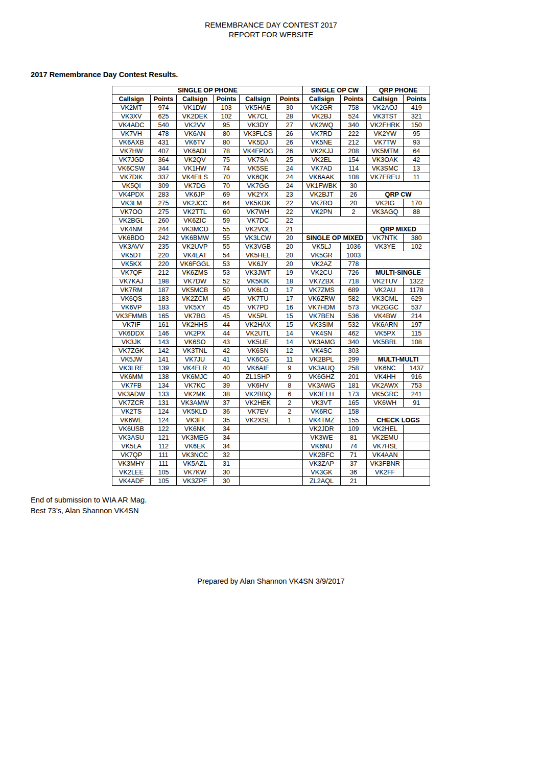REMEMBRANCE DAY CONTEST 2017
REPORT FOR WEBSITE
2017 Remembrance Day Contest Results.
| SINGLE OP PHONE | SINGLE OP CW | QRP PHONE |
| --- | --- | --- |
| Callsign | Points | Callsign | Points | Callsign | Points | Callsign | Points | Callsign | Points |
| VK2MT | 974 | VK1DW | 103 | VK5HAE | 30 | VK2GR | 758 | VK2AOJ | 419 |
| VK3XV | 625 | VK2DEK | 102 | VK7CL | 28 | VK2BJ | 524 | VK3TST | 321 |
| VK4ADC | 540 | VK2VV | 95 | VK3DY | 27 | VK2WQ | 340 | VK2FHRK | 150 |
| VK7VH | 478 | VK6AN | 80 | VK3FLCS | 26 | VK7RD | 222 | VK2YW | 95 |
| VK6AXB | 431 | VK6TV | 80 | VK5DJ | 26 | VK5NE | 212 | VK7TW | 93 |
| VK7HW | 407 | VK6ADI | 78 | VK4FPDG | 26 | VK2KJJ | 208 | VK5MTM | 64 |
| VK7JGD | 364 | VK2QV | 75 | VK7SA | 25 | VK2EL | 154 | VK3OAK | 42 |
| VK6CSW | 344 | VK1HW | 74 | VK5SE | 24 | VK7AD | 114 | VK3SMC | 13 |
| VK7DIK | 337 | VK4FILS | 70 | VK6QK | 24 | VK6AAK | 108 | VK7FREU | 11 |
| VK5QI | 309 | VK7DG | 70 | VK7GG | 24 | VK1FWBK | 30 | |
| VK4PDX | 283 | VK6JP | 69 | VK2YX | 23 | VK2BJT | 26 | QRP CW |
| VK3LM | 275 | VK2JCC | 64 | VK5KDK | 22 | VK7RO | 20 | VK2IG | 170 |
| VK7OO | 275 | VK2TTL | 60 | VK7WH | 22 | VK2PN | 2 | VK3AGQ | 88 |
| VK2BGL | 260 | VK6ZIC | 59 | VK7DC | 22 | | |
| VK4NM | 244 | VK3MCD | 55 | VK2VOL | 21 | | QRP MIXED |
| VK6BDO | 242 | VK6BMW | 55 | VK3LCW | 20 | SINGLE OP MIXED | VK7NTK | 380 |
| VK3AVV | 235 | VK2UVP | 55 | VK3VGB | 20 | VK5LJ | 1036 | VK3YE | 102 |
| VK5DT | 220 | VK4LAT | 54 | VK5HEL | 20 | VK5GR | 1003 | |
| VK5KX | 220 | VK6FGGL | 53 | VK6JY | 20 | VK2AZ | 778 | |
| VK7QF | 212 | VK6ZMS | 53 | VK3JWT | 19 | VK2CU | 726 | MULTI-SINGLE |
| VK7KAJ | 198 | VK7DW | 52 | VK5KIK | 18 | VK7ZBX | 718 | VK2TUV | 1322 |
| VK7RM | 187 | VK5MCB | 50 | VK6LO | 17 | VK7ZMS | 689 | VK2AU | 1178 |
| VK6QS | 183 | VK2ZCM | 45 | VK7TU | 17 | VK6ZRW | 582 | VK3CML | 629 |
| VK6VP | 183 | VK5XY | 45 | VK7PD | 16 | VK7HDM | 573 | VK2GGC | 537 |
| VK3FMMB | 165 | VK7BG | 45 | VK5PL | 15 | VK7BEN | 536 | VK4BW | 214 |
| VK7IF | 161 | VK2HHS | 44 | VK2HAX | 15 | VK3SIM | 532 | VK6ARN | 197 |
| VK6DDX | 146 | VK2PX | 44 | VK2UTL | 14 | VK4SN | 462 | VK5PX | 115 |
| VK3JK | 143 | VK6SO | 43 | VK5UE | 14 | VK3AMG | 340 | VK5BRL | 108 |
| VK7ZGK | 142 | VK3TNL | 42 | VK6SN | 12 | VK4SC | 303 | |
| VK5JW | 141 | VK7JU | 41 | VK6CG | 11 | VK2BPL | 299 | MULTI-MULTI |
| VK3LRE | 139 | VK4FLR | 40 | VK6AIF | 9 | VK3AUQ | 258 | VK6NC | 1437 |
| VK6MM | 138 | VK6MJC | 40 | ZL1SHP | 9 | VK6GHZ | 201 | VK4HH | 916 |
| VK7FB | 134 | VK7KC | 39 | VK6HV | 8 | VK3AWG | 181 | VK2AWX | 753 |
| VK3ADW | 133 | VK2MK | 38 | VK2BBQ | 6 | VK3ELH | 173 | VK5GRC | 241 |
| VK7ZCR | 131 | VK3AMW | 37 | VK2HEK | 2 | VK3VT | 165 | VK6WH | 91 |
| VK2TS | 124 | VK5KLD | 36 | VK7EV | 2 | VK6RC | 158 | |
| VK6WE | 124 | VK3FI | 35 | VK2XSE | 1 | VK4TMZ | 155 | CHECK LOGS |
| VK6USB | 122 | VK6NK | 34 | | VK2JDR | 109 | VK2HEL | |
| VK3ASU | 121 | VK3MEG | 34 | | VK3WE | 81 | VK2EMU | |
| VK5LA | 112 | VK6EK | 34 | | VK6NU | 74 | VK7HSL | |
| VK7QP | 111 | VK3NCC | 32 | | VK2BFC | 71 | VK4AAN | |
| VK3MHY | 111 | VK5AZL | 31 | | VK3ZAP | 37 | VK3FBNR | |
| VK2LEE | 105 | VK7KW | 30 | | VK3GK | 36 | VK2FF | |
| VK4ADF | 105 | VK3ZPF | 30 | | ZL2AQL | 21 | |
End of submission to WIA AR Mag.
Best 73’s, Alan Shannon VK4SN
Prepared by Alan Shannon VK4SN 3/9/2017